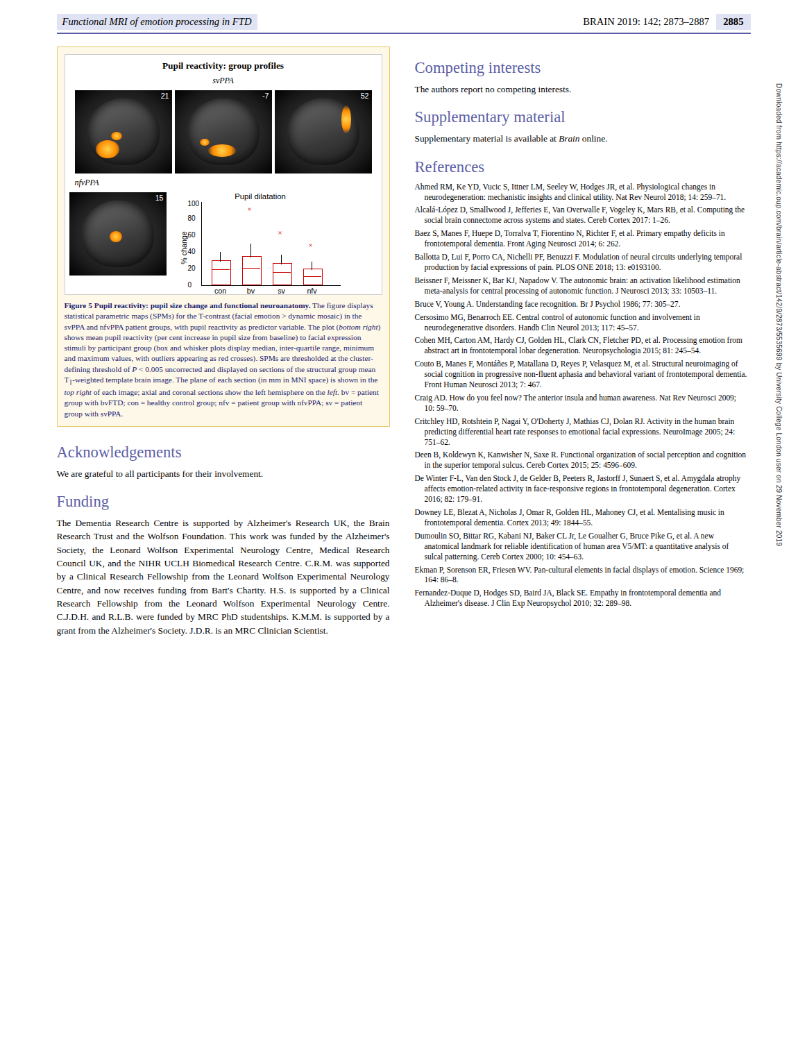Functional MRI of emotion processing in FTD
BRAIN 2019: 142; 2873–2887 2885
Downloaded from https://academic.oup.com/brain/article-abstract/142/9/2873/5535699 by University College London user on 29 November 2019
Pupil reactivity: group profiles
svPPA
21
-7
52
nfvPPA
15
Pupil dilatation
% change 0 20 40 60 80 100
×
×
×
con bv sv nfv
Figure 5 Pupil reactivity: pupil size change and functional neuroanatomy. The figure displays statistical parametric maps (SPMs) for the T-contrast (facial emotion > dynamic mosaic) in the svPPA and nfvPPA patient groups, with pupil reactivity as predictor variable. The plot (bottom right) shows mean pupil reactivity (per cent increase in pupil size from baseline) to facial expression stimuli by participant group (box and whisker plots display median, inter-quartile range, minimum and maximum values, with outliers appearing as red crosses). SPMs are thresholded at the cluster-defining threshold of P < 0.005 uncorrected and displayed on sections of the structural group mean T1-weighted template brain image. The plane of each section (in mm in MNI space) is shown in the top right of each image; axial and coronal sections show the left hemisphere on the left. bv = patient group with bvFTD; con = healthy control group; nfv = patient group with nfvPPA; sv = patient group with svPPA.
Acknowledgements
We are grateful to all participants for their involvement.
Funding
The Dementia Research Centre is supported by Alzheimer's Research UK, the Brain Research Trust and the Wolfson Foundation. This work was funded by the Alzheimer's Society, the Leonard Wolfson Experimental Neurology Centre, Medical Research Council UK, and the NIHR UCLH Biomedical Research Centre. C.R.M. was supported by a Clinical Research Fellowship from the Leonard Wolfson Experimental Neurology Centre, and now receives funding from Bart's Charity. H.S. is supported by a Clinical Research Fellowship from the Leonard Wolfson Experimental Neurology Centre. C.J.D.H. and R.L.B. were funded by MRC PhD studentships. K.M.M. is supported by a grant from the Alzheimer's Society. J.D.R. is an MRC Clinician Scientist.
Competing interests
The authors report no competing interests.
Supplementary material
Supplementary material is available at Brain online.
References
Ahmed RM, Ke YD, Vucic S, Ittner LM, Seeley W, Hodges JR, et al. Physiological changes in neurodegeneration: mechanistic insights and clinical utility. Nat Rev Neurol 2018; 14: 259–71.
Alcalá-López D, Smallwood J, Jefferies E, Van Overwalle F, Vogeley K, Mars RB, et al. Computing the social brain connectome across systems and states. Cereb Cortex 2017: 1–26.
Baez S, Manes F, Huepe D, Torralva T, Fiorentino N, Richter F, et al. Primary empathy deficits in frontotemporal dementia. Front Aging Neurosci 2014; 6: 262.
Ballotta D, Lui F, Porro CA, Nichelli PF, Benuzzi F. Modulation of neural circuits underlying temporal production by facial expressions of pain. PLOS ONE 2018; 13: e0193100.
Beissner F, Meissner K, Bar KJ, Napadow V. The autonomic brain: an activation likelihood estimation meta-analysis for central processing of autonomic function. J Neurosci 2013; 33: 10503–11.
Bruce V, Young A. Understanding face recognition. Br J Psychol 1986; 77: 305–27.
Cersosimo MG, Benarroch EE. Central control of autonomic function and involvement in neurodegenerative disorders. Handb Clin Neurol 2013; 117: 45–57.
Cohen MH, Carton AM, Hardy CJ, Golden HL, Clark CN, Fletcher PD, et al. Processing emotion from abstract art in frontotemporal lobar degeneration. Neuropsychologia 2015; 81: 245–54.
Couto B, Manes F, Montáñes P, Matallana D, Reyes P, Velasquez M, et al. Structural neuroimaging of social cognition in progressive non-fluent aphasia and behavioral variant of frontotemporal dementia. Front Human Neurosci 2013; 7: 467.
Craig AD. How do you feel now? The anterior insula and human awareness. Nat Rev Neurosci 2009; 10: 59–70.
Critchley HD, Rotshtein P, Nagai Y, O'Doherty J, Mathias CJ, Dolan RJ. Activity in the human brain predicting differential heart rate responses to emotional facial expressions. NeuroImage 2005; 24: 751–62.
Deen B, Koldewyn K, Kanwisher N, Saxe R. Functional organization of social perception and cognition in the superior temporal sulcus. Cereb Cortex 2015; 25: 4596–609.
De Winter F-L, Van den Stock J, de Gelder B, Peeters R, Jastorff J, Sunaert S, et al. Amygdala atrophy affects emotion-related activity in face-responsive regions in frontotemporal degeneration. Cortex 2016; 82: 179–91.
Downey LE, Blezat A, Nicholas J, Omar R, Golden HL, Mahoney CJ, et al. Mentalising music in frontotemporal dementia. Cortex 2013; 49: 1844–55.
Dumoulin SO, Bittar RG, Kabani NJ, Baker CL Jr, Le Goualher G, Bruce Pike G, et al. A new anatomical landmark for reliable identification of human area V5/MT: a quantitative analysis of sulcal patterning. Cereb Cortex 2000; 10: 454–63.
Ekman P, Sorenson ER, Friesen WV. Pan-cultural elements in facial displays of emotion. Science 1969; 164: 86–8.
Fernandez-Duque D, Hodges SD, Baird JA, Black SE. Empathy in frontotemporal dementia and Alzheimer's disease. J Clin Exp Neuropsychol 2010; 32: 289–98.